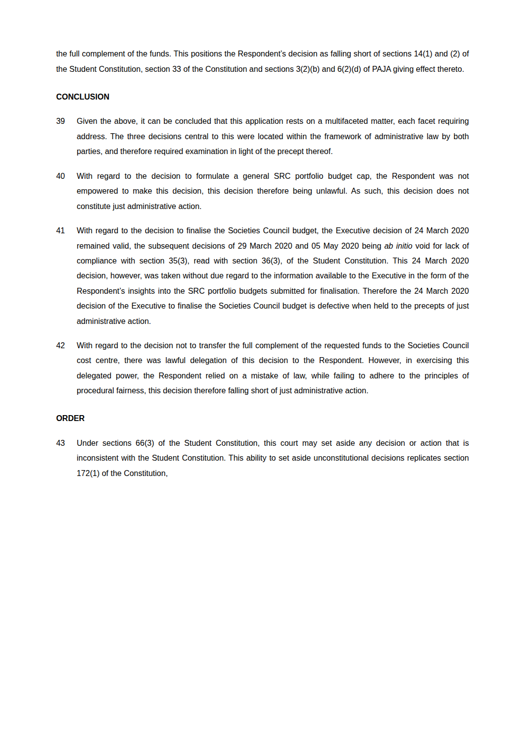the full complement of the funds. This positions the Respondent’s decision as falling short of sections 14(1) and (2) of the Student Constitution, section 33 of the Constitution and sections 3(2)(b) and 6(2)(d) of PAJA giving effect thereto.
CONCLUSION
39 Given the above, it can be concluded that this application rests on a multifaceted matter, each facet requiring address. The three decisions central to this were located within the framework of administrative law by both parties, and therefore required examination in light of the precept thereof.
40 With regard to the decision to formulate a general SRC portfolio budget cap, the Respondent was not empowered to make this decision, this decision therefore being unlawful. As such, this decision does not constitute just administrative action.
41 With regard to the decision to finalise the Societies Council budget, the Executive decision of 24 March 2020 remained valid, the subsequent decisions of 29 March 2020 and 05 May 2020 being ab initio void for lack of compliance with section 35(3), read with section 36(3), of the Student Constitution. This 24 March 2020 decision, however, was taken without due regard to the information available to the Executive in the form of the Respondent’s insights into the SRC portfolio budgets submitted for finalisation. Therefore the 24 March 2020 decision of the Executive to finalise the Societies Council budget is defective when held to the precepts of just administrative action.
42 With regard to the decision not to transfer the full complement of the requested funds to the Societies Council cost centre, there was lawful delegation of this decision to the Respondent. However, in exercising this delegated power, the Respondent relied on a mistake of law, while failing to adhere to the principles of procedural fairness, this decision therefore falling short of just administrative action.
ORDER
43 Under sections 66(3) of the Student Constitution, this court may set aside any decision or action that is inconsistent with the Student Constitution. This ability to set aside unconstitutional decisions replicates section 172(1) of the Constitution,